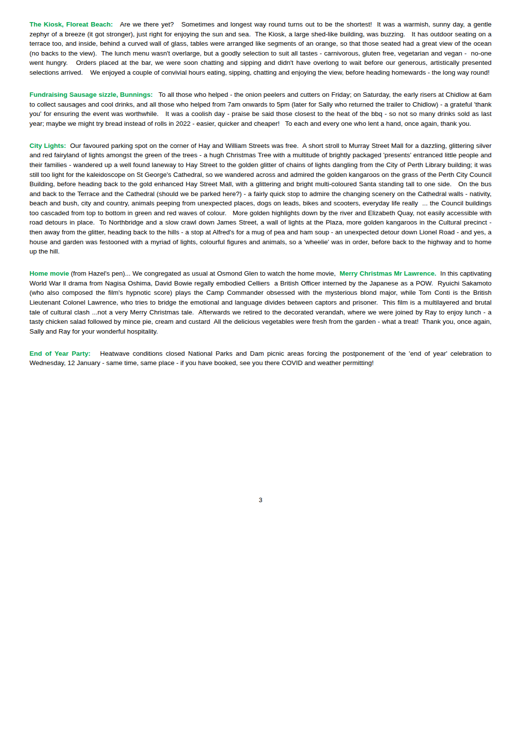The Kiosk, Floreat Beach: Are we there yet? Sometimes and longest way round turns out to be the shortest! It was a warmish, sunny day, a gentle zephyr of a breeze (it got stronger), just right for enjoying the sun and sea. The Kiosk, a large shed-like building, was buzzing. It has outdoor seating on a terrace too, and inside, behind a curved wall of glass, tables were arranged like segments of an orange, so that those seated had a great view of the ocean (no backs to the view). The lunch menu wasn't overlarge, but a goodly selection to suit all tastes - carnivorous, gluten free, vegetarian and vegan - no-one went hungry. Orders placed at the bar, we were soon chatting and sipping and didn't have overlong to wait before our generous, artistically presented selections arrived. We enjoyed a couple of convivial hours eating, sipping, chatting and enjoying the view, before heading homewards - the long way round!
Fundraising Sausage sizzle, Bunnings: To all those who helped - the onion peelers and cutters on Friday; on Saturday, the early risers at Chidlow at 6am to collect sausages and cool drinks, and all those who helped from 7am onwards to 5pm (later for Sally who returned the trailer to Chidlow) - a grateful 'thank you' for ensuring the event was worthwhile. It was a coolish day - praise be said those closest to the heat of the bbq - so not so many drinks sold as last year; maybe we might try bread instead of rolls in 2022 - easier, quicker and cheaper! To each and every one who lent a hand, once again, thank you.
City Lights: Our favoured parking spot on the corner of Hay and William Streets was free. A short stroll to Murray Street Mall for a dazzling, glittering silver and red fairyland of lights amongst the green of the trees - a hugh Christmas Tree with a multitude of brightly packaged 'presents' entranced little people and their families - wandered up a well found laneway to Hay Street to the golden glitter of chains of lights dangling from the City of Perth Library building; it was still too light for the kaleidoscope on St George's Cathedral, so we wandered across and admired the golden kangaroos on the grass of the Perth City Council Building, before heading back to the gold enhanced Hay Street Mall, with a glittering and bright multi-coloured Santa standing tall to one side. On the bus and back to the Terrace and the Cathedral (should we be parked here?) - a fairly quick stop to admire the changing scenery on the Cathedral walls - nativity, beach and bush, city and country, animals peeping from unexpected places, dogs on leads, bikes and scooters, everyday life really ... the Council buildings too cascaded from top to bottom in green and red waves of colour. More golden highlights down by the river and Elizabeth Quay, not easily accessible with road detours in place. To Northbridge and a slow crawl down James Street, a wall of lights at the Plaza, more golden kangaroos in the Cultural precinct - then away from the glitter, heading back to the hills - a stop at Alfred's for a mug of pea and ham soup - an unexpected detour down Lionel Road - and yes, a house and garden was festooned with a myriad of lights, colourful figures and animals, so a 'wheelie' was in order, before back to the highway and to home up the hill.
Home movie (from Hazel's pen)... We congregated as usual at Osmond Glen to watch the home movie, Merry Christmas Mr Lawrence. In this captivating World War ll drama from Nagisa Oshima, David Bowie regally embodied Celliers a British Officer interned by the Japanese as a POW. Ryuichi Sakamoto (who also composed the film's hypnotic score) plays the Camp Commander obsessed with the mysterious blond major, while Tom Conti is the British Lieutenant Colonel Lawrence, who tries to bridge the emotional and language divides between captors and prisoner. This film is a multilayered and brutal tale of cultural clash ...not a very Merry Christmas tale. Afterwards we retired to the decorated verandah, where we were joined by Ray to enjoy lunch - a tasty chicken salad followed by mince pie, cream and custard All the delicious vegetables were fresh from the garden - what a treat! Thank you, once again, Sally and Ray for your wonderful hospitality.
End of Year Party: Heatwave conditions closed National Parks and Dam picnic areas forcing the postponement of the 'end of year' celebration to Wednesday, 12 January - same time, same place - if you have booked, see you there COVID and weather permitting!
3